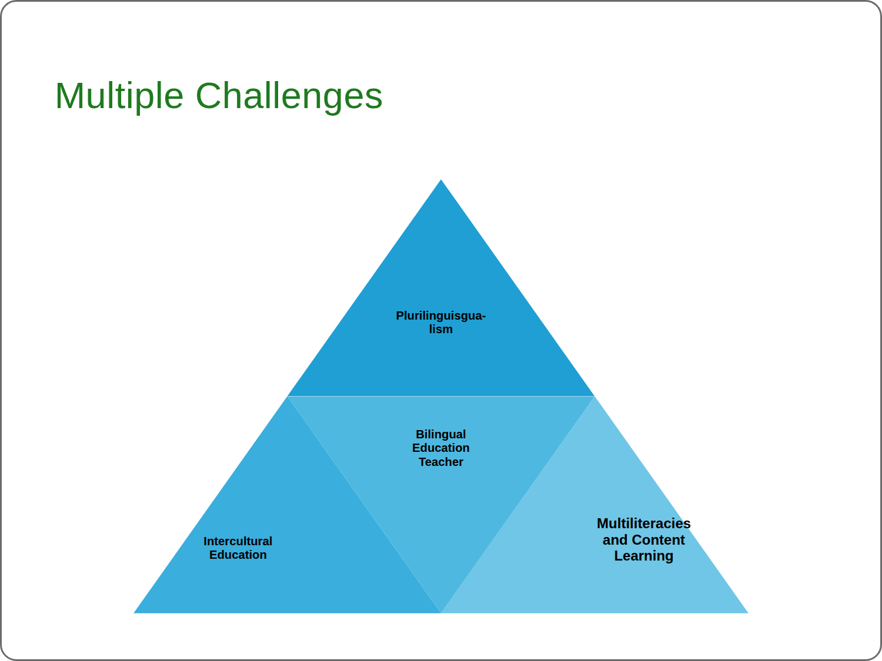Multiple Challenges
Plurilinguisgua-
lism
Bilingual
Education
Teacher
Intercultural
Education
Multiliteracies
and Content
Learning